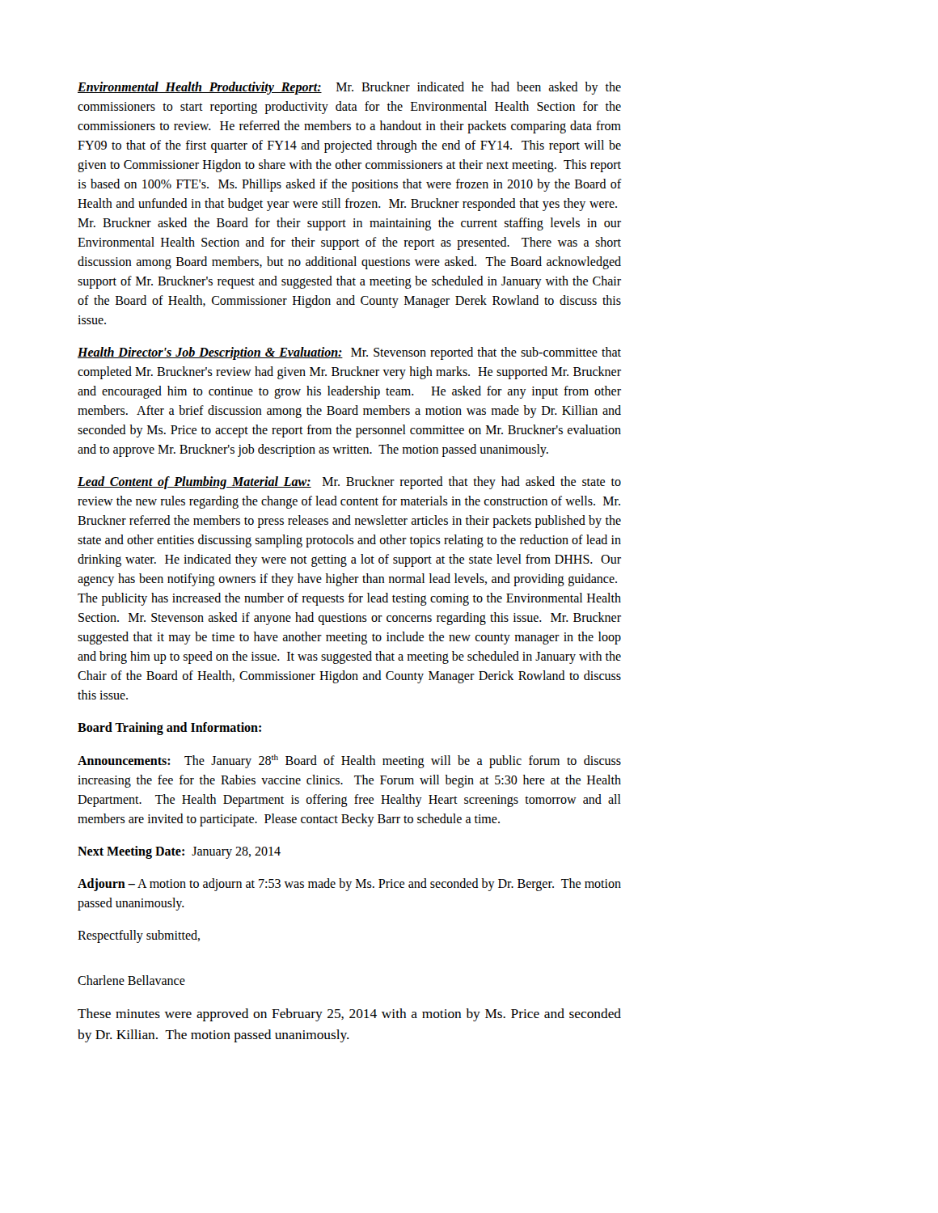Environmental Health Productivity Report: Mr. Bruckner indicated he had been asked by the commissioners to start reporting productivity data for the Environmental Health Section for the commissioners to review. He referred the members to a handout in their packets comparing data from FY09 to that of the first quarter of FY14 and projected through the end of FY14. This report will be given to Commissioner Higdon to share with the other commissioners at their next meeting. This report is based on 100% FTE's. Ms. Phillips asked if the positions that were frozen in 2010 by the Board of Health and unfunded in that budget year were still frozen. Mr. Bruckner responded that yes they were. Mr. Bruckner asked the Board for their support in maintaining the current staffing levels in our Environmental Health Section and for their support of the report as presented. There was a short discussion among Board members, but no additional questions were asked. The Board acknowledged support of Mr. Bruckner's request and suggested that a meeting be scheduled in January with the Chair of the Board of Health, Commissioner Higdon and County Manager Derek Rowland to discuss this issue.
Health Director's Job Description & Evaluation: Mr. Stevenson reported that the sub-committee that completed Mr. Bruckner's review had given Mr. Bruckner very high marks. He supported Mr. Bruckner and encouraged him to continue to grow his leadership team. He asked for any input from other members. After a brief discussion among the Board members a motion was made by Dr. Killian and seconded by Ms. Price to accept the report from the personnel committee on Mr. Bruckner's evaluation and to approve Mr. Bruckner's job description as written. The motion passed unanimously.
Lead Content of Plumbing Material Law: Mr. Bruckner reported that they had asked the state to review the new rules regarding the change of lead content for materials in the construction of wells. Mr. Bruckner referred the members to press releases and newsletter articles in their packets published by the state and other entities discussing sampling protocols and other topics relating to the reduction of lead in drinking water. He indicated they were not getting a lot of support at the state level from DHHS. Our agency has been notifying owners if they have higher than normal lead levels, and providing guidance. The publicity has increased the number of requests for lead testing coming to the Environmental Health Section. Mr. Stevenson asked if anyone had questions or concerns regarding this issue. Mr. Bruckner suggested that it may be time to have another meeting to include the new county manager in the loop and bring him up to speed on the issue. It was suggested that a meeting be scheduled in January with the Chair of the Board of Health, Commissioner Higdon and County Manager Derick Rowland to discuss this issue.
Board Training and Information:
Announcements: The January 28th Board of Health meeting will be a public forum to discuss increasing the fee for the Rabies vaccine clinics. The Forum will begin at 5:30 here at the Health Department. The Health Department is offering free Healthy Heart screenings tomorrow and all members are invited to participate. Please contact Becky Barr to schedule a time.
Next Meeting Date: January 28, 2014
Adjourn – A motion to adjourn at 7:53 was made by Ms. Price and seconded by Dr. Berger. The motion passed unanimously.
Respectfully submitted,
Charlene Bellavance
These minutes were approved on February 25, 2014 with a motion by Ms. Price and seconded by Dr. Killian. The motion passed unanimously.